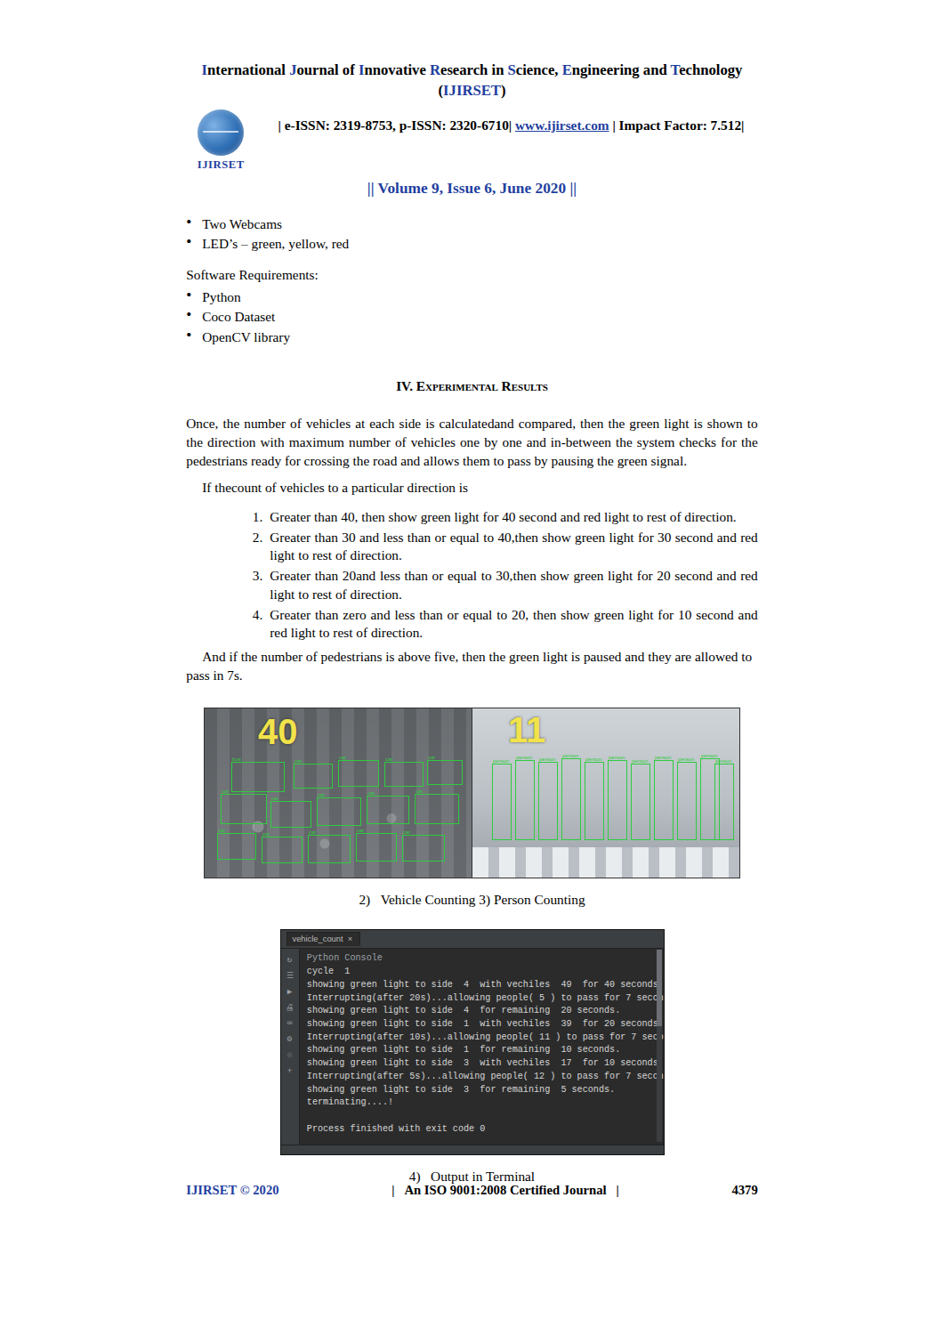International Journal of Innovative Research in Science, Engineering and Technology (IJIRSET)
IJIRSET
| e-ISSN: 2319-8753, p-ISSN: 2320-6710| www.ijirset.com | Impact Factor: 7.512|
|| Volume 9, Issue 6, June 2020 ||
Two Webcams
LED’s – green, yellow, red
Software Requirements:
Python
Coco Dataset
OpenCV library
IV. Experimental Results
Once, the number of vehicles at each side is calculatedand compared, then the green light is shown to the direction with maximum number of vehicles one by one and in-between the system checks for the pedestrians ready for crossing the road and allows them to pass by pausing the green signal.
If thecount of vehicles to a particular direction is
Greater than 40, then show green light for 40 second and red light to rest of direction.
Greater than 30 and less than or equal to 40,then show green light for 30 second and red light to rest of direction.
Greater than 20and less than or equal to 30,then show green light for 20 second and red light to rest of direction.
Greater than zero and less than or equal to 20, then show green light for 10 second and red light to rest of direction.
And if the number of pedestrians is above five, then the green light is paused and they are allowed to pass in 7s.
40
car
car
car
car
car
bus
car
car
car
car
car
car
car
car
car
11
person
person
person
person
person
person
person
person
person
person
person
2) Vehicle Counting 3) Person Counting
vehicle_count ×
↻
☰
▶
🖨
∞
⚙
☉
+
Python Console cycle 1 showing green light to side 4 with vechiles 49 for 40 seconds. Interrupting(after 20s)...allowing people( 5 ) to pass for 7 seconds. showing green light to side 4 for remaining 20 seconds. showing green light to side 1 with vechiles 39 for 20 seconds. Interrupting(after 10s)...allowing people( 11 ) to pass for 7 seconds. showing green light to side 1 for remaining 10 seconds. showing green light to side 3 with vechiles 17 for 10 seconds. Interrupting(after 5s)...allowing people( 12 ) to pass for 7 seconds. showing green light to side 3 for remaining 5 seconds. terminating....! Process finished with exit code 0
4) Output in Terminal
IJIRSET © 2020
| An ISO 9001:2008 Certified Journal |
4379